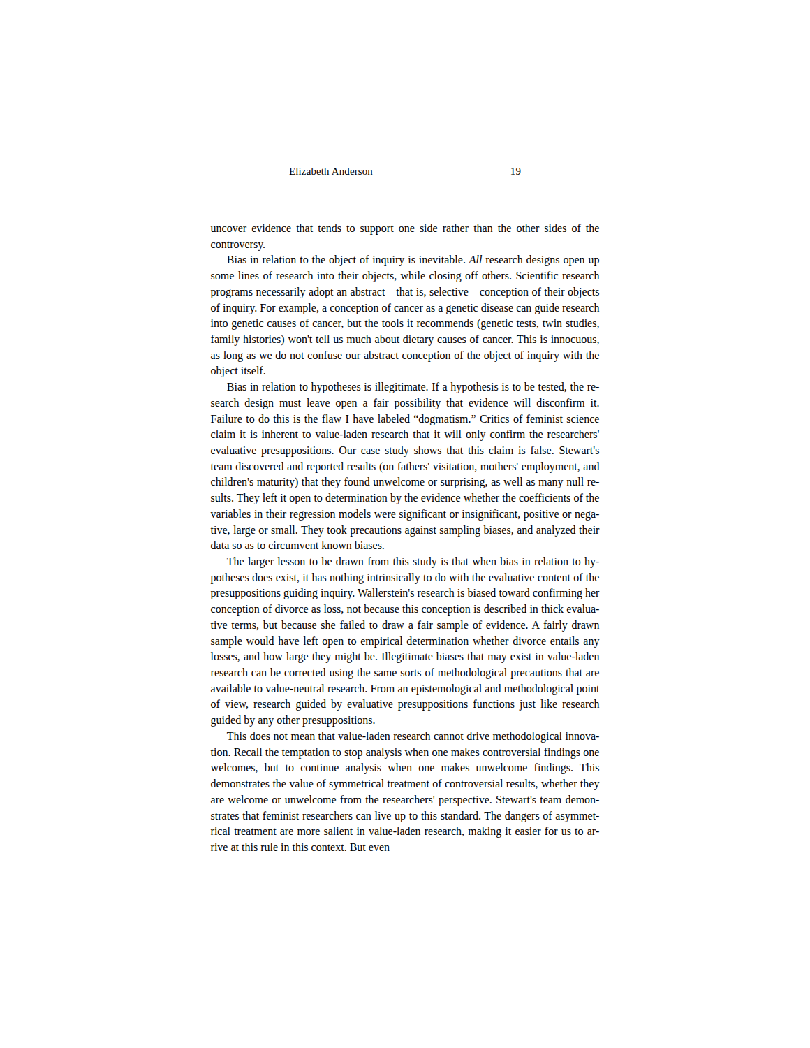Elizabeth Anderson 19
uncover evidence that tends to support one side rather than the other sides of the controversy.
Bias in relation to the object of inquiry is inevitable. All research designs open up some lines of research into their objects, while closing off others. Scientific research programs necessarily adopt an abstract—that is, selective—conception of their objects of inquiry. For example, a conception of cancer as a genetic disease can guide research into genetic causes of cancer, but the tools it recommends (genetic tests, twin studies, family histories) won't tell us much about dietary causes of cancer. This is innocuous, as long as we do not confuse our abstract conception of the object of inquiry with the object itself.
Bias in relation to hypotheses is illegitimate. If a hypothesis is to be tested, the research design must leave open a fair possibility that evidence will disconfirm it. Failure to do this is the flaw I have labeled “dogmatism.” Critics of feminist science claim it is inherent to value-laden research that it will only confirm the researchers' evaluative presuppositions. Our case study shows that this claim is false. Stewart's team discovered and reported results (on fathers' visitation, mothers' employment, and children's maturity) that they found unwelcome or surprising, as well as many null results. They left it open to determination by the evidence whether the coefficients of the variables in their regression models were significant or insignificant, positive or negative, large or small. They took precautions against sampling biases, and analyzed their data so as to circumvent known biases.
The larger lesson to be drawn from this study is that when bias in relation to hypotheses does exist, it has nothing intrinsically to do with the evaluative content of the presuppositions guiding inquiry. Wallerstein's research is biased toward confirming her conception of divorce as loss, not because this conception is described in thick evaluative terms, but because she failed to draw a fair sample of evidence. A fairly drawn sample would have left open to empirical determination whether divorce entails any losses, and how large they might be. Illegitimate biases that may exist in value-laden research can be corrected using the same sorts of methodological precautions that are available to value-neutral research. From an epistemological and methodological point of view, research guided by evaluative presuppositions functions just like research guided by any other presuppositions.
This does not mean that value-laden research cannot drive methodological innovation. Recall the temptation to stop analysis when one makes controversial findings one welcomes, but to continue analysis when one makes unwelcome findings. This demonstrates the value of symmetrical treatment of controversial results, whether they are welcome or unwelcome from the researchers' perspective. Stewart's team demonstrates that feminist researchers can live up to this standard. The dangers of asymmetrical treatment are more salient in value-laden research, making it easier for us to arrive at this rule in this context. But even